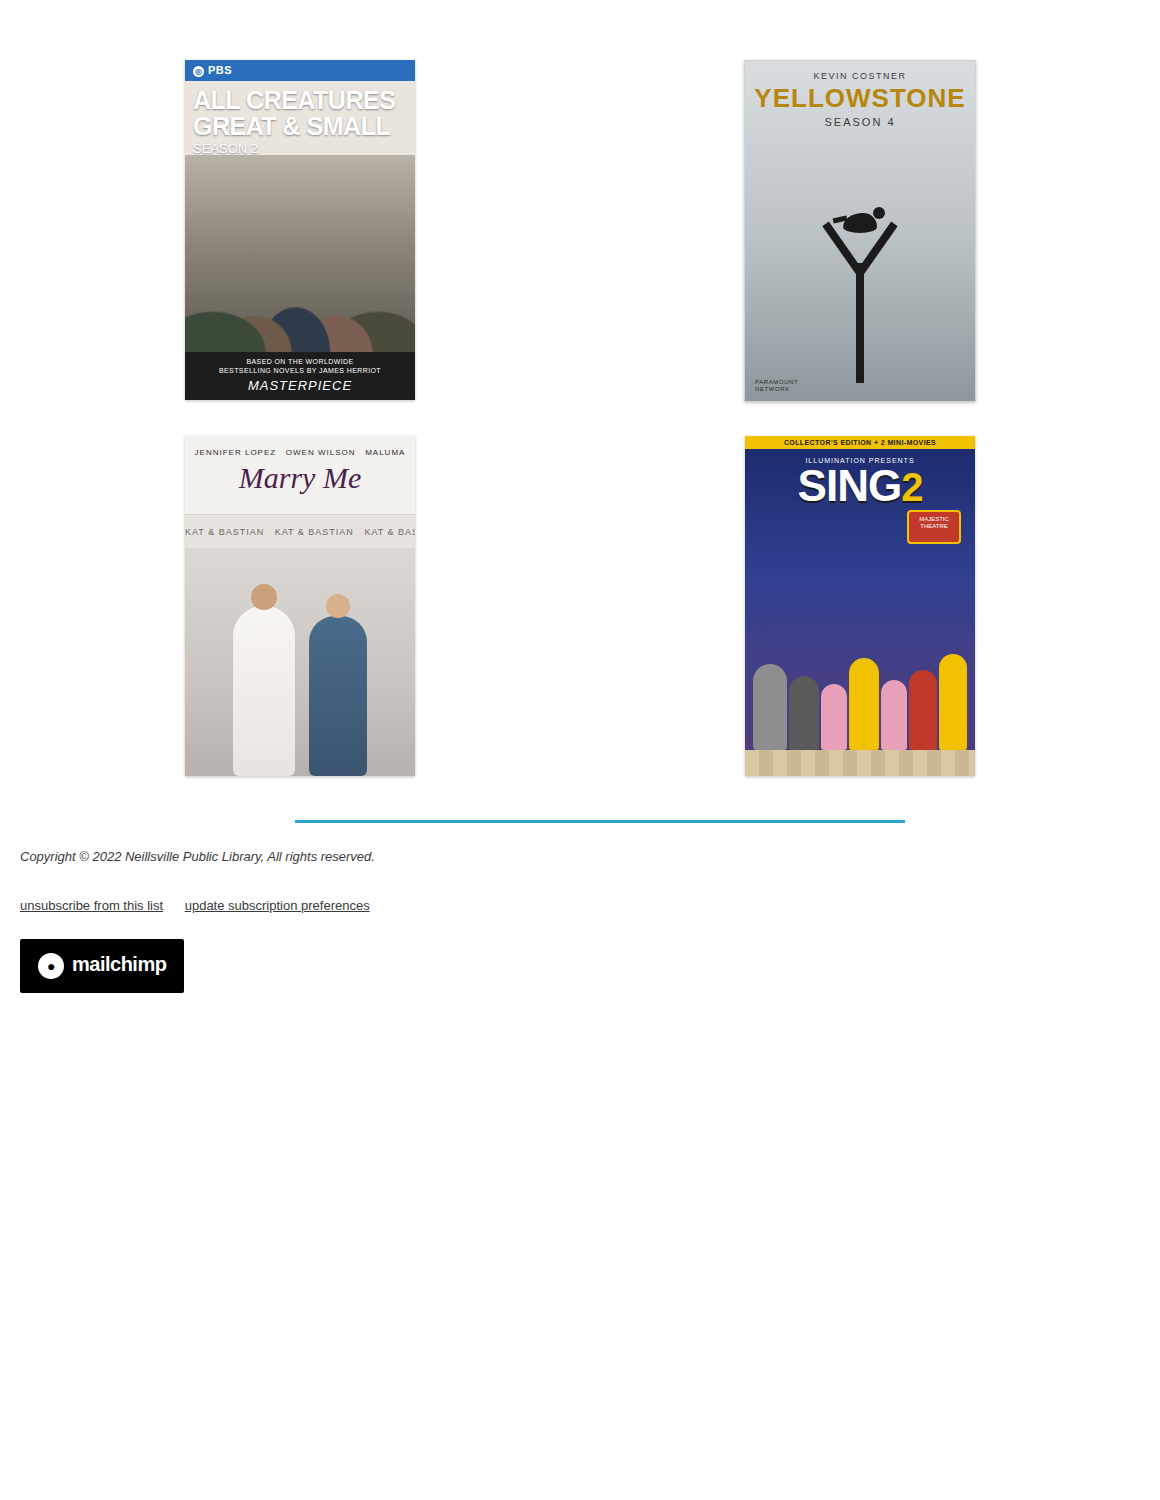| ◎ PBS ALL CREATURES GREAT & SMALL SEASON 2 BASED ON THE WORLDWIDE BESTSELLING NOVELS BY JAMES HERRIOT MASTERPIECE | KEVIN COSTNER YELLOWSTONE SEASON 4 PARAMOUNT NETWORK |
| JENNIFER LOPEZ OWEN WILSON MALUMA Marry Me KAT & BASTIAN KAT & BASTIAN KAT & BAST | COLLECTOR'S EDITION + 2 MINI-MOVIES ILLUMINATION PRESENTS SING 2 MAJESTIC THEATRE |
Copyright © 2022 Neillsville Public Library, All rights reserved.
unsubscribe from this list update subscription preferences
●mailchimp